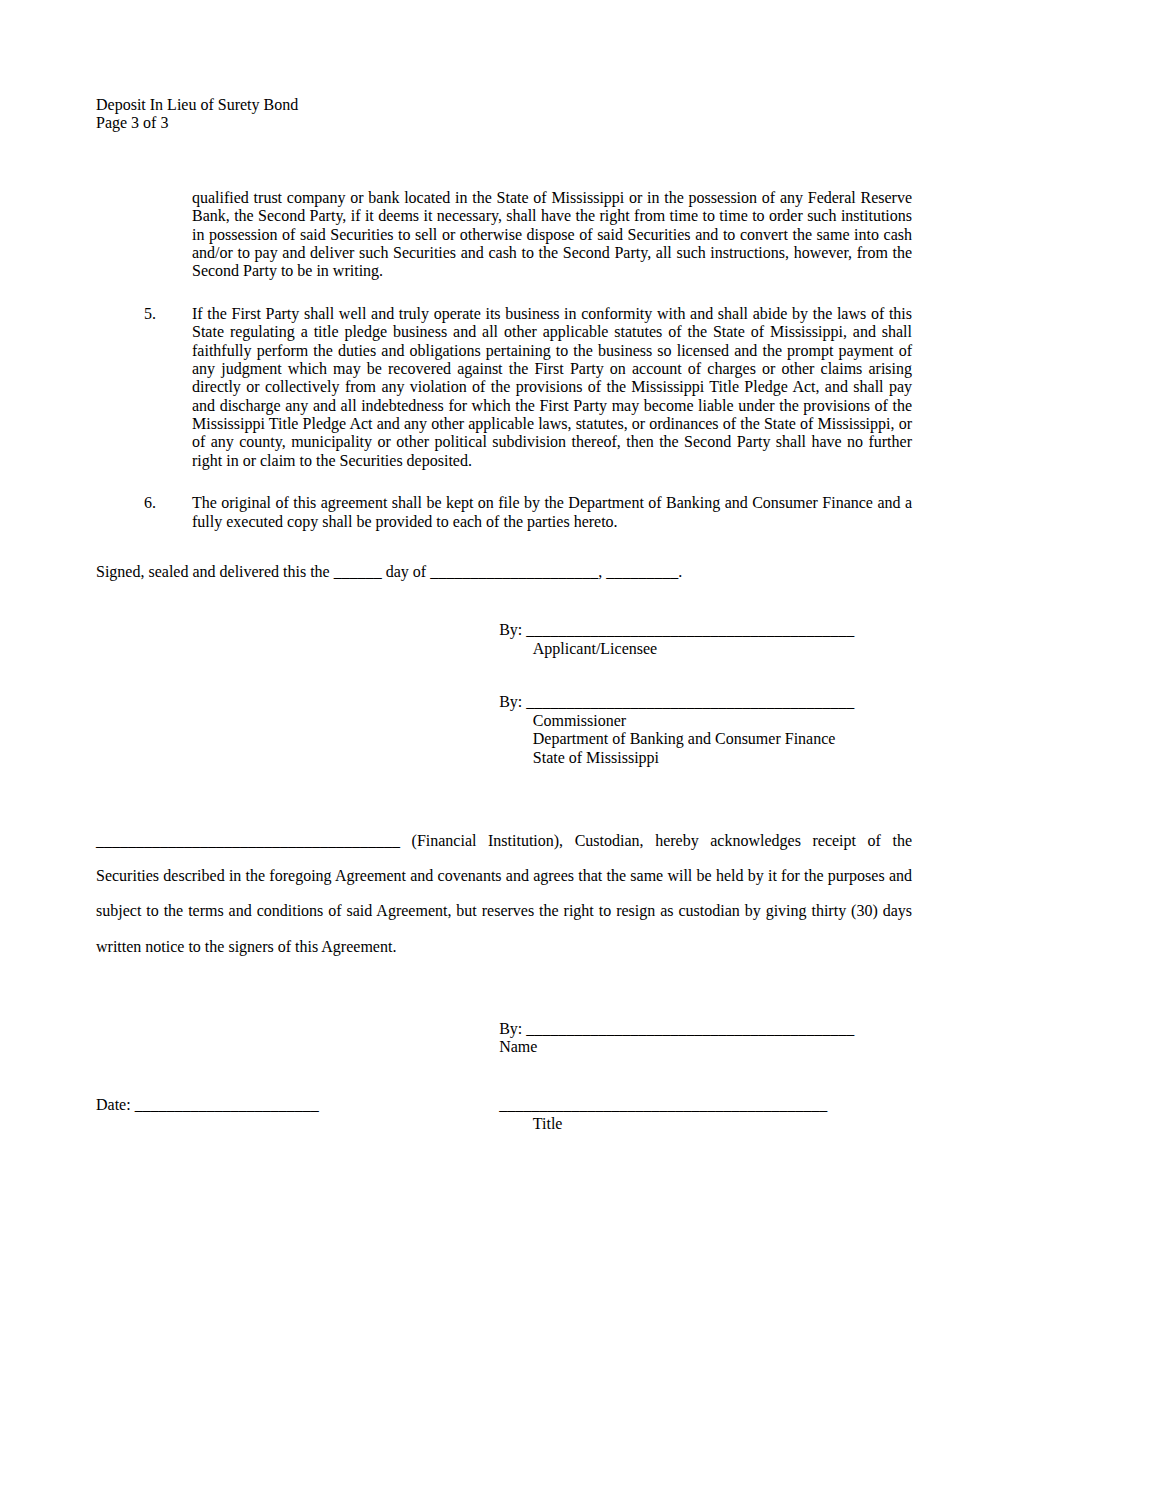Deposit In Lieu of Surety Bond
Page 3 of 3
qualified trust company or bank located in the State of Mississippi or in the possession of any Federal Reserve Bank, the Second Party, if it deems it necessary, shall have the right from time to time to order such institutions in possession of said Securities to sell or otherwise dispose of said Securities and to convert the same into cash and/or to pay and deliver such Securities and cash to the Second Party, all such instructions, however, from the Second Party to be in writing.
5.
If the First Party shall well and truly operate its business in conformity with and shall abide by the laws of this State regulating a title pledge business and all other applicable statutes of the State of Mississippi, and shall faithfully perform the duties and obligations pertaining to the business so licensed and the prompt payment of any judgment which may be recovered against the First Party on account of charges or other claims arising directly or collectively from any violation of the provisions of the Mississippi Title Pledge Act, and shall pay and discharge any and all indebtedness for which the First Party may become liable under the provisions of the Mississippi Title Pledge Act and any other applicable laws, statutes, or ordinances of the State of Mississippi, or of any county, municipality or other political subdivision thereof, then the Second Party shall have no further right in or claim to the Securities deposited.
6.
The original of this agreement shall be kept on file by the Department of Banking and Consumer Finance and a fully executed copy shall be provided to each of the parties hereto.
Signed, sealed and delivered this the ______ day of _____________________, _________.
By: _________________________________________
Applicant/Licensee
By: _________________________________________
Commissioner
Department of Banking and Consumer Finance
State of Mississippi
______________________________________ (Financial Institution), Custodian, hereby acknowledges receipt of the Securities described in the foregoing Agreement and covenants and agrees that the same will be held by it for the purposes and subject to the terms and conditions of said Agreement, but reserves the right to resign as custodian by giving thirty (30) days written notice to the signers of this Agreement.
By: _________________________________________
Name
Date: _______________________
_________________________________________
Title